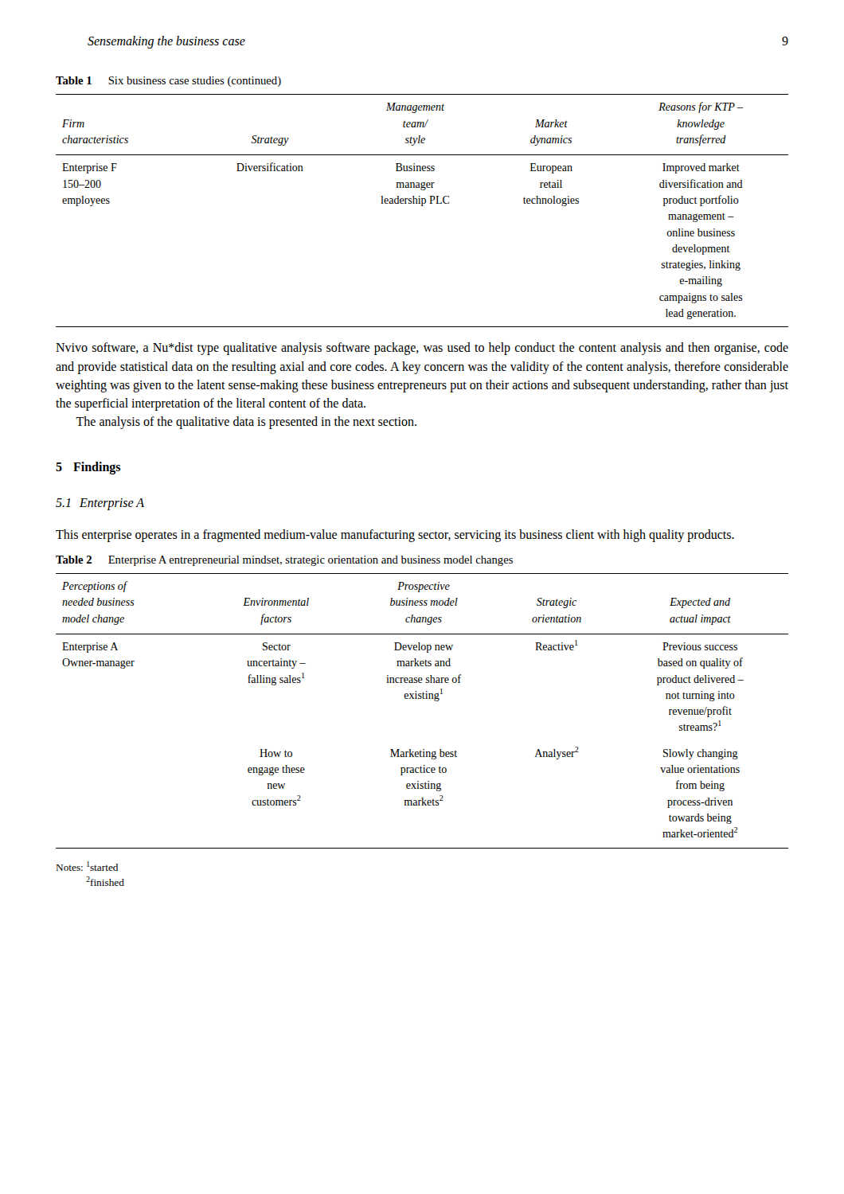Sensemaking the business case 9
Table 1 Six business case studies (continued)
| Firm characteristics | Strategy | Management team/ style | Market dynamics | Reasons for KTP – knowledge transferred |
| --- | --- | --- | --- | --- |
| Enterprise F 150–200 employees | Diversification | Business manager leadership PLC | European retail technologies | Improved market diversification and product portfolio management – online business development strategies, linking e-mailing campaigns to sales lead generation. |
Nvivo software, a Nu*dist type qualitative analysis software package, was used to help conduct the content analysis and then organise, code and provide statistical data on the resulting axial and core codes. A key concern was the validity of the content analysis, therefore considerable weighting was given to the latent sense-making these business entrepreneurs put on their actions and subsequent understanding, rather than just the superficial interpretation of the literal content of the data.
The analysis of the qualitative data is presented in the next section.
5 Findings
5.1 Enterprise A
This enterprise operates in a fragmented medium-value manufacturing sector, servicing its business client with high quality products.
Table 2 Enterprise A entrepreneurial mindset, strategic orientation and business model changes
| Perceptions of needed business model change | Environmental factors | Prospective business model changes | Strategic orientation | Expected and actual impact |
| --- | --- | --- | --- | --- |
| Enterprise A Owner-manager | Sector uncertainty – falling sales 1 | Develop new markets and increase share of existing 1 | Reactive 1 | Previous success based on quality of product delivered – not turning into revenue/profit streams? 1 |
| | How to engage these new customers 2 | Marketing best practice to existing markets 2 | Analyser 2 | Slowly changing value orientations from being process-driven towards being market-oriented 2 |
Notes: 1started
2finished